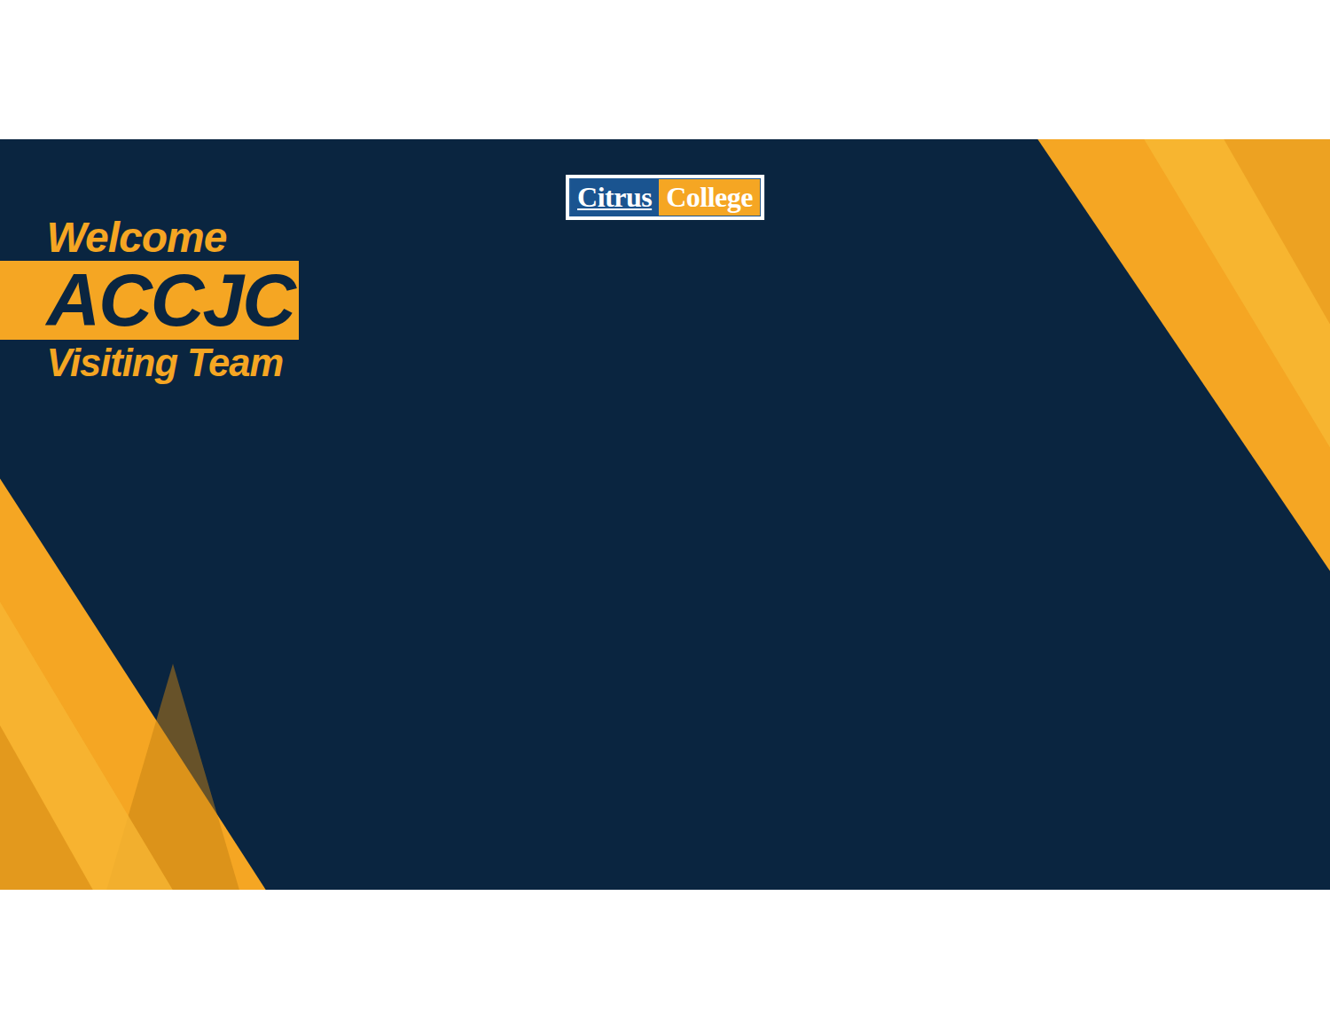Citrus College
Welcome
ACCJC
Visiting Team